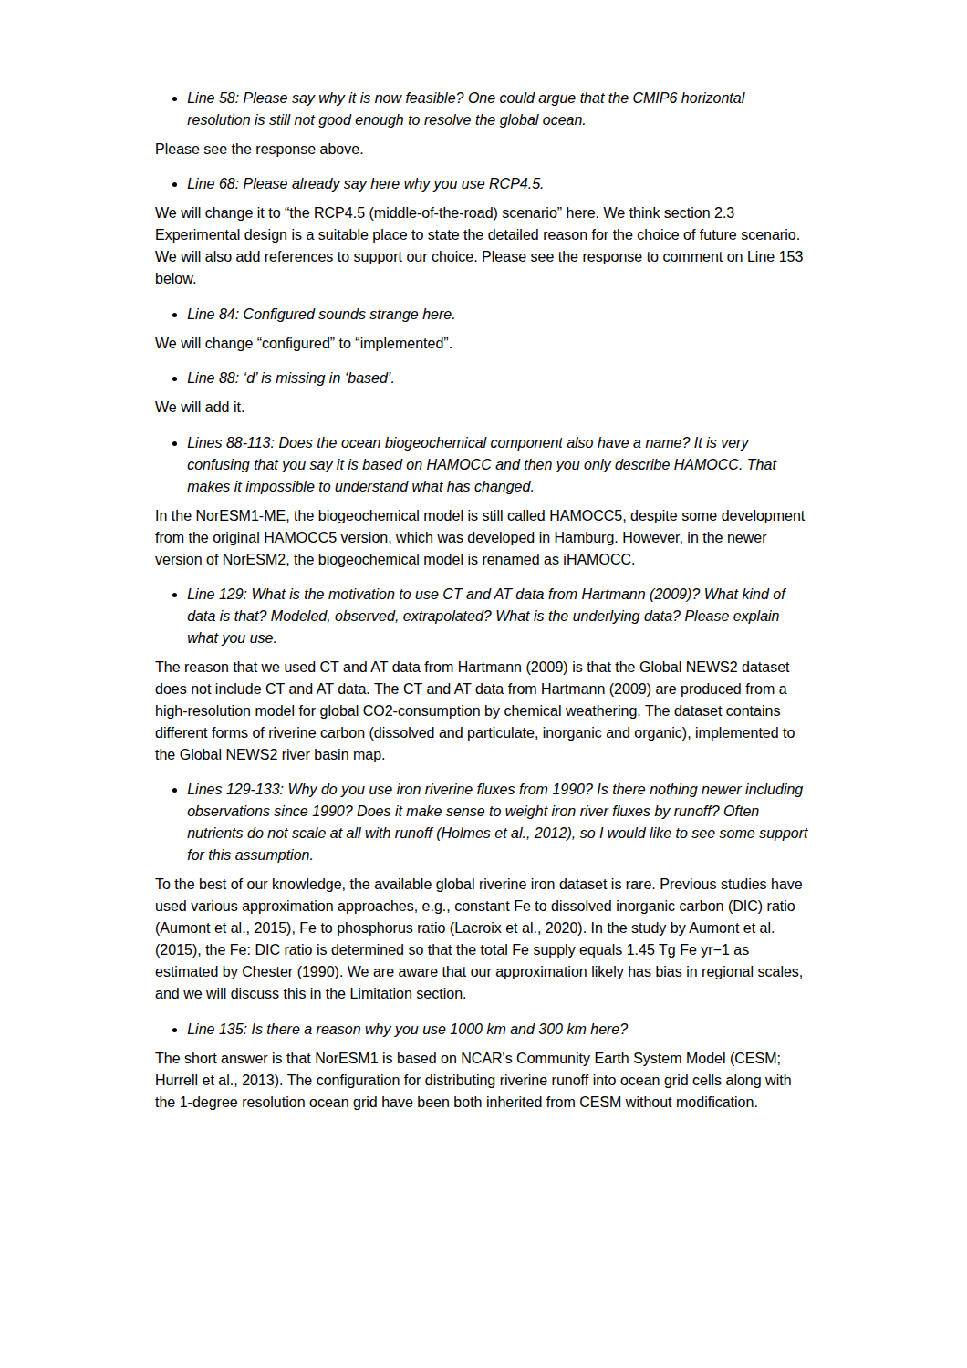Line 58: Please say why it is now feasible? One could argue that the CMIP6 horizontal resolution is still not good enough to resolve the global ocean.
Please see the response above.
Line 68: Please already say here why you use RCP4.5.
We will change it to “the RCP4.5 (middle-of-the-road) scenario” here. We think section 2.3 Experimental design is a suitable place to state the detailed reason for the choice of future scenario. We will also add references to support our choice. Please see the response to comment on Line 153 below.
Line 84: Configured sounds strange here.
We will change “configured” to “implemented”.
Line 88: ‘d’ is missing in ‘based’.
We will add it.
Lines 88-113: Does the ocean biogeochemical component also have a name? It is very confusing that you say it is based on HAMOCC and then you only describe HAMOCC. That makes it impossible to understand what has changed.
In the NorESM1-ME, the biogeochemical model is still called HAMOCC5, despite some development from the original HAMOCC5 version, which was developed in Hamburg. However, in the newer version of NorESM2, the biogeochemical model is renamed as iHAMOCC.
Line 129: What is the motivation to use CT and AT data from Hartmann (2009)? What kind of data is that? Modeled, observed, extrapolated? What is the underlying data? Please explain what you use.
The reason that we used CT and AT data from Hartmann (2009) is that the Global NEWS2 dataset does not include CT and AT data. The CT and AT data from Hartmann (2009) are produced from a high-resolution model for global CO2-consumption by chemical weathering. The dataset contains different forms of riverine carbon (dissolved and particulate, inorganic and organic), implemented to the Global NEWS2 river basin map.
Lines 129-133: Why do you use iron riverine fluxes from 1990? Is there nothing newer including observations since 1990? Does it make sense to weight iron river fluxes by runoff? Often nutrients do not scale at all with runoff (Holmes et al., 2012), so I would like to see some support for this assumption.
To the best of our knowledge, the available global riverine iron dataset is rare. Previous studies have used various approximation approaches, e.g., constant Fe to dissolved inorganic carbon (DIC) ratio (Aumont et al., 2015), Fe to phosphorus ratio (Lacroix et al., 2020). In the study by Aumont et al. (2015), the Fe: DIC ratio is determined so that the total Fe supply equals 1.45 Tg Fe yr−1 as estimated by Chester (1990). We are aware that our approximation likely has bias in regional scales, and we will discuss this in the Limitation section.
Line 135: Is there a reason why you use 1000 km and 300 km here?
The short answer is that NorESM1 is based on NCAR's Community Earth System Model (CESM; Hurrell et al., 2013). The configuration for distributing riverine runoff into ocean grid cells along with the 1-degree resolution ocean grid have been both inherited from CESM without modification.